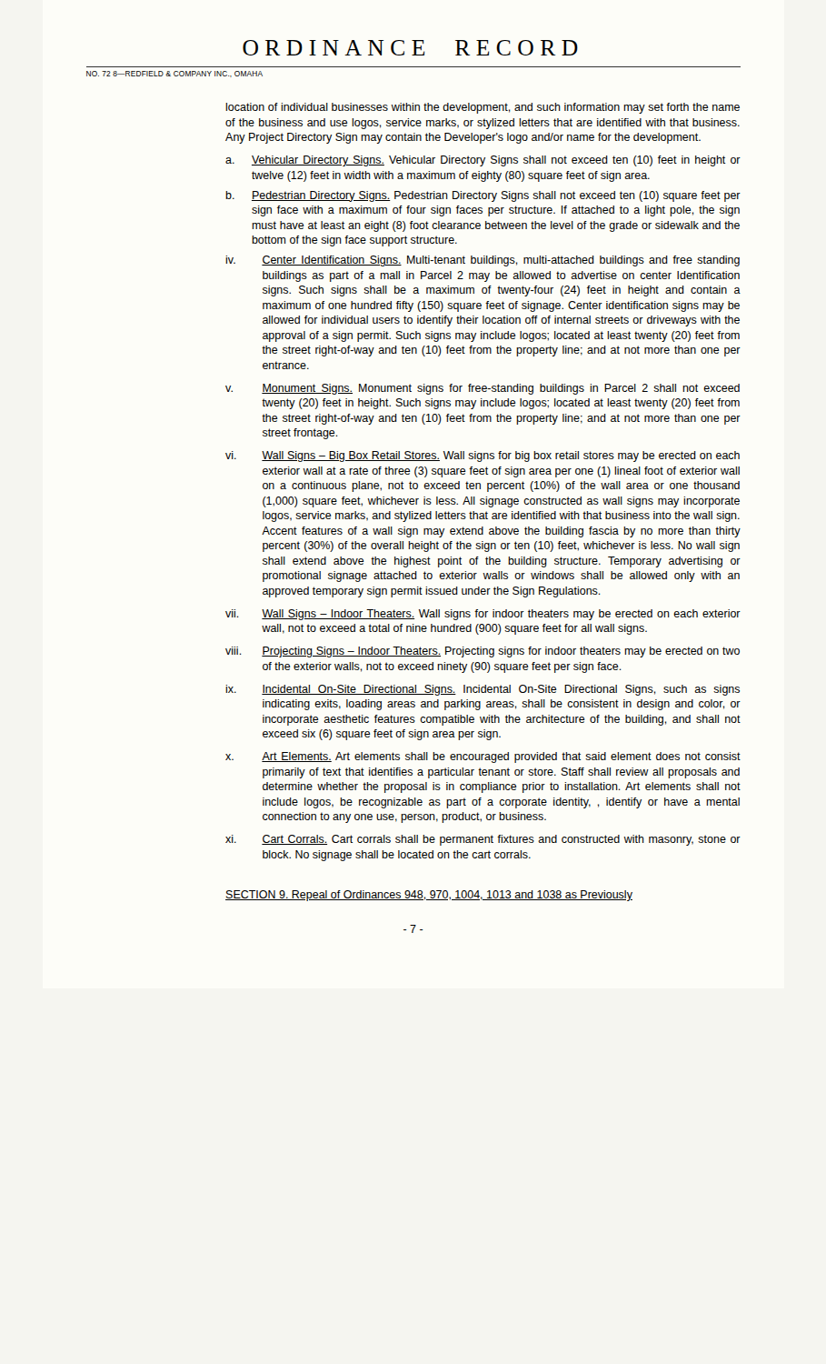ORDINANCE RECORD
No. 72 8—Redfield & Company Inc., Omaha
location of individual businesses within the development, and such information may set forth the name of the business and use logos, service marks, or stylized letters that are identified with that business. Any Project Directory Sign may contain the Developer's logo and/or name for the development.
a. Vehicular Directory Signs. Vehicular Directory Signs shall not exceed ten (10) feet in height or twelve (12) feet in width with a maximum of eighty (80) square feet of sign area.
b. Pedestrian Directory Signs. Pedestrian Directory Signs shall not exceed ten (10) square feet per sign face with a maximum of four sign faces per structure. If attached to a light pole, the sign must have at least an eight (8) foot clearance between the level of the grade or sidewalk and the bottom of the sign face support structure.
iv. Center Identification Signs. Multi-tenant buildings, multi-attached buildings and free standing buildings as part of a mall in Parcel 2 may be allowed to advertise on center Identification signs. Such signs shall be a maximum of twenty-four (24) feet in height and contain a maximum of one hundred fifty (150) square feet of signage. Center identification signs may be allowed for individual users to identify their location off of internal streets or driveways with the approval of a sign permit. Such signs may include logos; located at least twenty (20) feet from the street right-of-way and ten (10) feet from the property line; and at not more than one per entrance.
v. Monument Signs. Monument signs for free-standing buildings in Parcel 2 shall not exceed twenty (20) feet in height. Such signs may include logos; located at least twenty (20) feet from the street right-of-way and ten (10) feet from the property line; and at not more than one per street frontage.
vi. Wall Signs – Big Box Retail Stores. Wall signs for big box retail stores may be erected on each exterior wall at a rate of three (3) square feet of sign area per one (1) lineal foot of exterior wall on a continuous plane, not to exceed ten percent (10%) of the wall area or one thousand (1,000) square feet, whichever is less. All signage constructed as wall signs may incorporate logos, service marks, and stylized letters that are identified with that business into the wall sign. Accent features of a wall sign may extend above the building fascia by no more than thirty percent (30%) of the overall height of the sign or ten (10) feet, whichever is less. No wall sign shall extend above the highest point of the building structure. Temporary advertising or promotional signage attached to exterior walls or windows shall be allowed only with an approved temporary sign permit issued under the Sign Regulations.
vii. Wall Signs – Indoor Theaters. Wall signs for indoor theaters may be erected on each exterior wall, not to exceed a total of nine hundred (900) square feet for all wall signs.
viii. Projecting Signs – Indoor Theaters. Projecting signs for indoor theaters may be erected on two of the exterior walls, not to exceed ninety (90) square feet per sign face.
ix. Incidental On-Site Directional Signs. Incidental On-Site Directional Signs, such as signs indicating exits, loading areas and parking areas, shall be consistent in design and color, or incorporate aesthetic features compatible with the architecture of the building, and shall not exceed six (6) square feet of sign area per sign.
x. Art Elements. Art elements shall be encouraged provided that said element does not consist primarily of text that identifies a particular tenant or store. Staff shall review all proposals and determine whether the proposal is in compliance prior to installation. Art elements shall not include logos, be recognizable as part of a corporate identity, , identify or have a mental connection to any one use, person, product, or business.
xi. Cart Corrals. Cart corrals shall be permanent fixtures and constructed with masonry, stone or block. No signage shall be located on the cart corrals.
SECTION 9. Repeal of Ordinances 948, 970, 1004, 1013 and 1038 as Previously
- 7 -